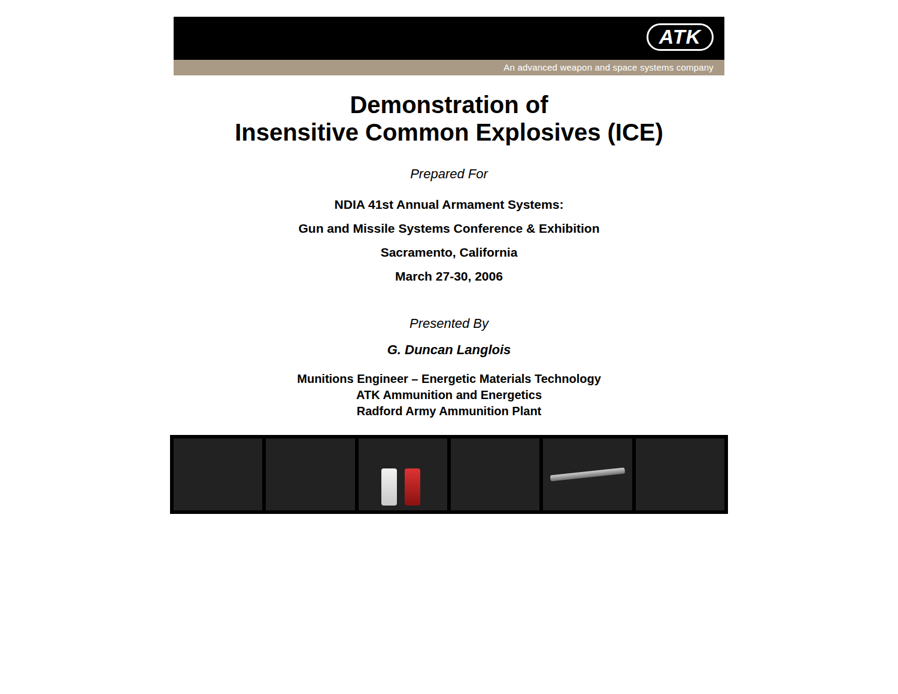ATK
An advanced weapon and space systems company
Demonstration of
Insensitive Common Explosives (ICE)
Prepared For
NDIA 41st Annual Armament Systems:
Gun and Missile Systems Conference & Exhibition
Sacramento, California
March 27-30, 2006
Presented By
G. Duncan Langlois
Munitions Engineer – Energetic Materials Technology
ATK Ammunition and Energetics
Radford Army Ammunition Plant